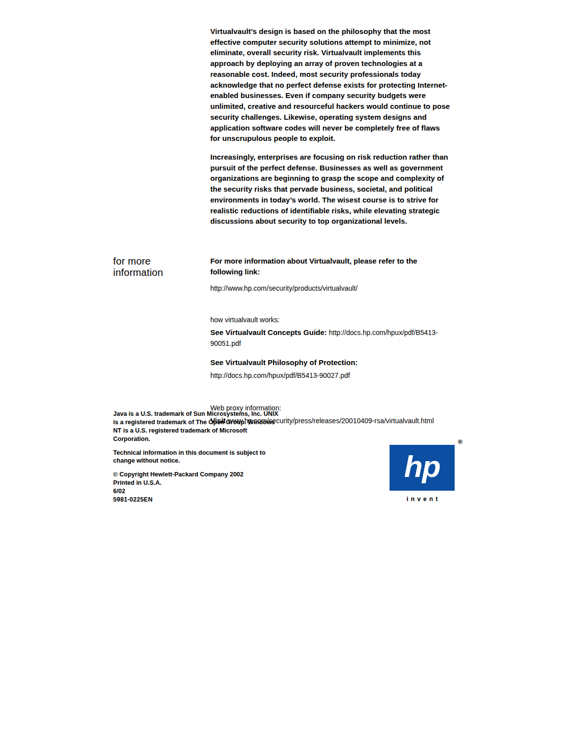Virtualvault’s design is based on the philosophy that the most effective computer security solutions attempt to minimize, not eliminate, overall security risk. Virtualvault implements this approach by deploying an array of proven technologies at a reasonable cost. Indeed, most security professionals today acknowledge that no perfect defense exists for protecting Internet-enabled businesses. Even if company security budgets were unlimited, creative and resourceful hackers would continue to pose security challenges. Likewise, operating system designs and application software codes will never be completely free of flaws for unscrupulous people to exploit.
Increasingly, enterprises are focusing on risk reduction rather than pursuit of the perfect defense. Businesses as well as government organizations are beginning to grasp the scope and complexity of the security risks that pervade business, societal, and political environments in today’s world. The wisest course is to strive for realistic reductions of identifiable risks, while elevating strategic discussions about security to top organizational levels.
for more
information
For more information about Virtualvault, please refer to the following link:
http://www.hp.com/security/products/virtualvault/
how virtualvault works:
See Virtualvault Concepts Guide: http://docs.hp.com/hpux/pdf/B5413-90051.pdf
See Virtualvault Philosophy of Protection:
http://docs.hp.com/hpux/pdf/B5413-90027.pdf
Web proxy information:
Visit www.hp.com/security/press/releases/20010409-rsa/virtualvault.html
Java is a U.S. trademark of Sun Microsystems, Inc. UNIX is a registered trademark of The Open Group. Windows NT is a U.S. registered trademark of Microsoft Corporation.
Technical information in this document is subject to change without notice.
© Copyright Hewlett-Packard Company 2002
Printed in U.S.A.
6/02
5981-0225EN
hp ®
invent